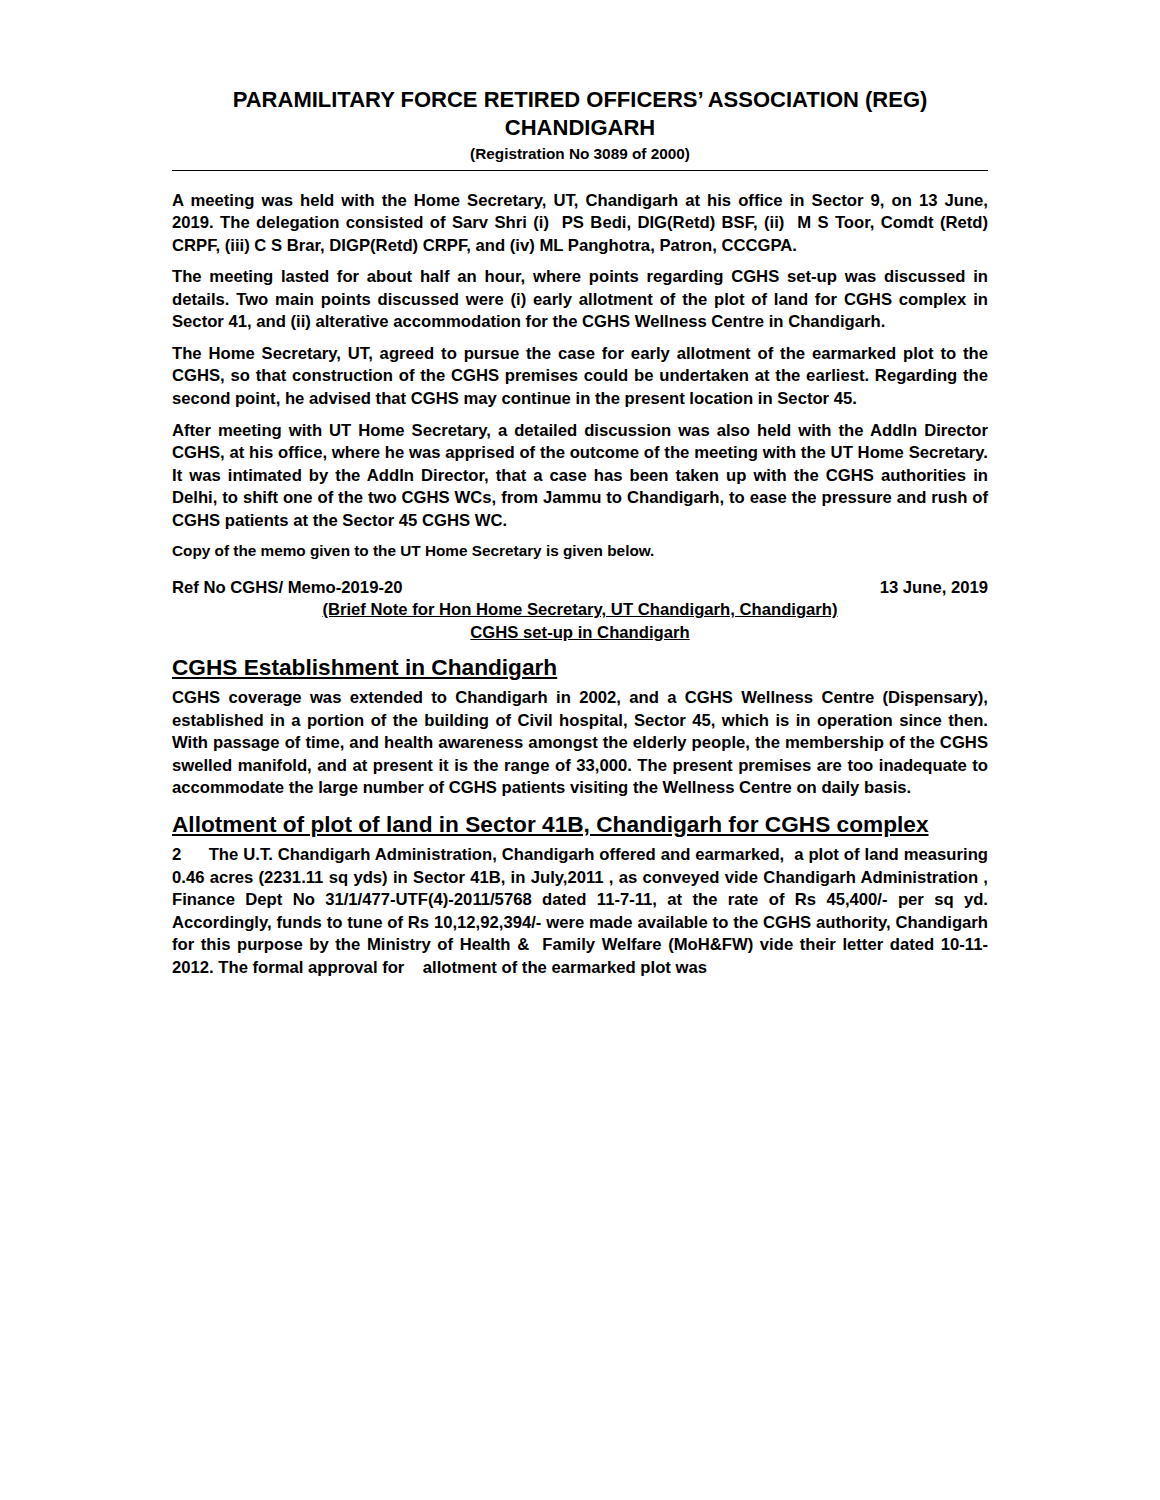PARAMILITARY FORCE RETIRED OFFICERS’ ASSOCIATION (REG)
CHANDIGARH
(Registration No 3089 of 2000)
A meeting was held with the Home Secretary, UT, Chandigarh at his office in Sector 9, on 13 June, 2019. The delegation consisted of Sarv Shri (i) PS Bedi, DIG(Retd) BSF, (ii) M S Toor, Comdt (Retd) CRPF, (iii) C S Brar, DIGP(Retd) CRPF, and (iv) ML Panghotra, Patron, CCCGPA.
The meeting lasted for about half an hour, where points regarding CGHS set-up was discussed in details. Two main points discussed were (i) early allotment of the plot of land for CGHS complex in Sector 41, and (ii) alterative accommodation for the CGHS Wellness Centre in Chandigarh.
The Home Secretary, UT, agreed to pursue the case for early allotment of the earmarked plot to the CGHS, so that construction of the CGHS premises could be undertaken at the earliest. Regarding the second point, he advised that CGHS may continue in the present location in Sector 45.
After meeting with UT Home Secretary, a detailed discussion was also held with the Addln Director CGHS, at his office, where he was apprised of the outcome of the meeting with the UT Home Secretary. It was intimated by the Addln Director, that a case has been taken up with the CGHS authorities in Delhi, to shift one of the two CGHS WCs, from Jammu to Chandigarh, to ease the pressure and rush of CGHS patients at the Sector 45 CGHS WC.
Copy of the memo given to the UT Home Secretary is given below.
Ref No CGHS/ Memo-2019-20 13 June, 2019
(Brief Note for Hon Home Secretary, UT Chandigarh, Chandigarh)
CGHS set-up in Chandigarh
CGHS Establishment in Chandigarh
CGHS coverage was extended to Chandigarh in 2002, and a CGHS Wellness Centre (Dispensary), established in a portion of the building of Civil hospital, Sector 45, which is in operation since then. With passage of time, and health awareness amongst the elderly people, the membership of the CGHS swelled manifold, and at present it is the range of 33,000. The present premises are too inadequate to accommodate the large number of CGHS patients visiting the Wellness Centre on daily basis.
Allotment of plot of land in Sector 41B, Chandigarh for CGHS complex
2 The U.T. Chandigarh Administration, Chandigarh offered and earmarked, a plot of land measuring 0.46 acres (2231.11 sq yds) in Sector 41B, in July,2011 , as conveyed vide Chandigarh Administration , Finance Dept No 31/1/477-UTF(4)-2011/5768 dated 11-7-11, at the rate of Rs 45,400/- per sq yd. Accordingly, funds to tune of Rs 10,12,92,394/- were made available to the CGHS authority, Chandigarh for this purpose by the Ministry of Health & Family Welfare (MoH&FW) vide their letter dated 10-11-2012. The formal approval for allotment of the earmarked plot was